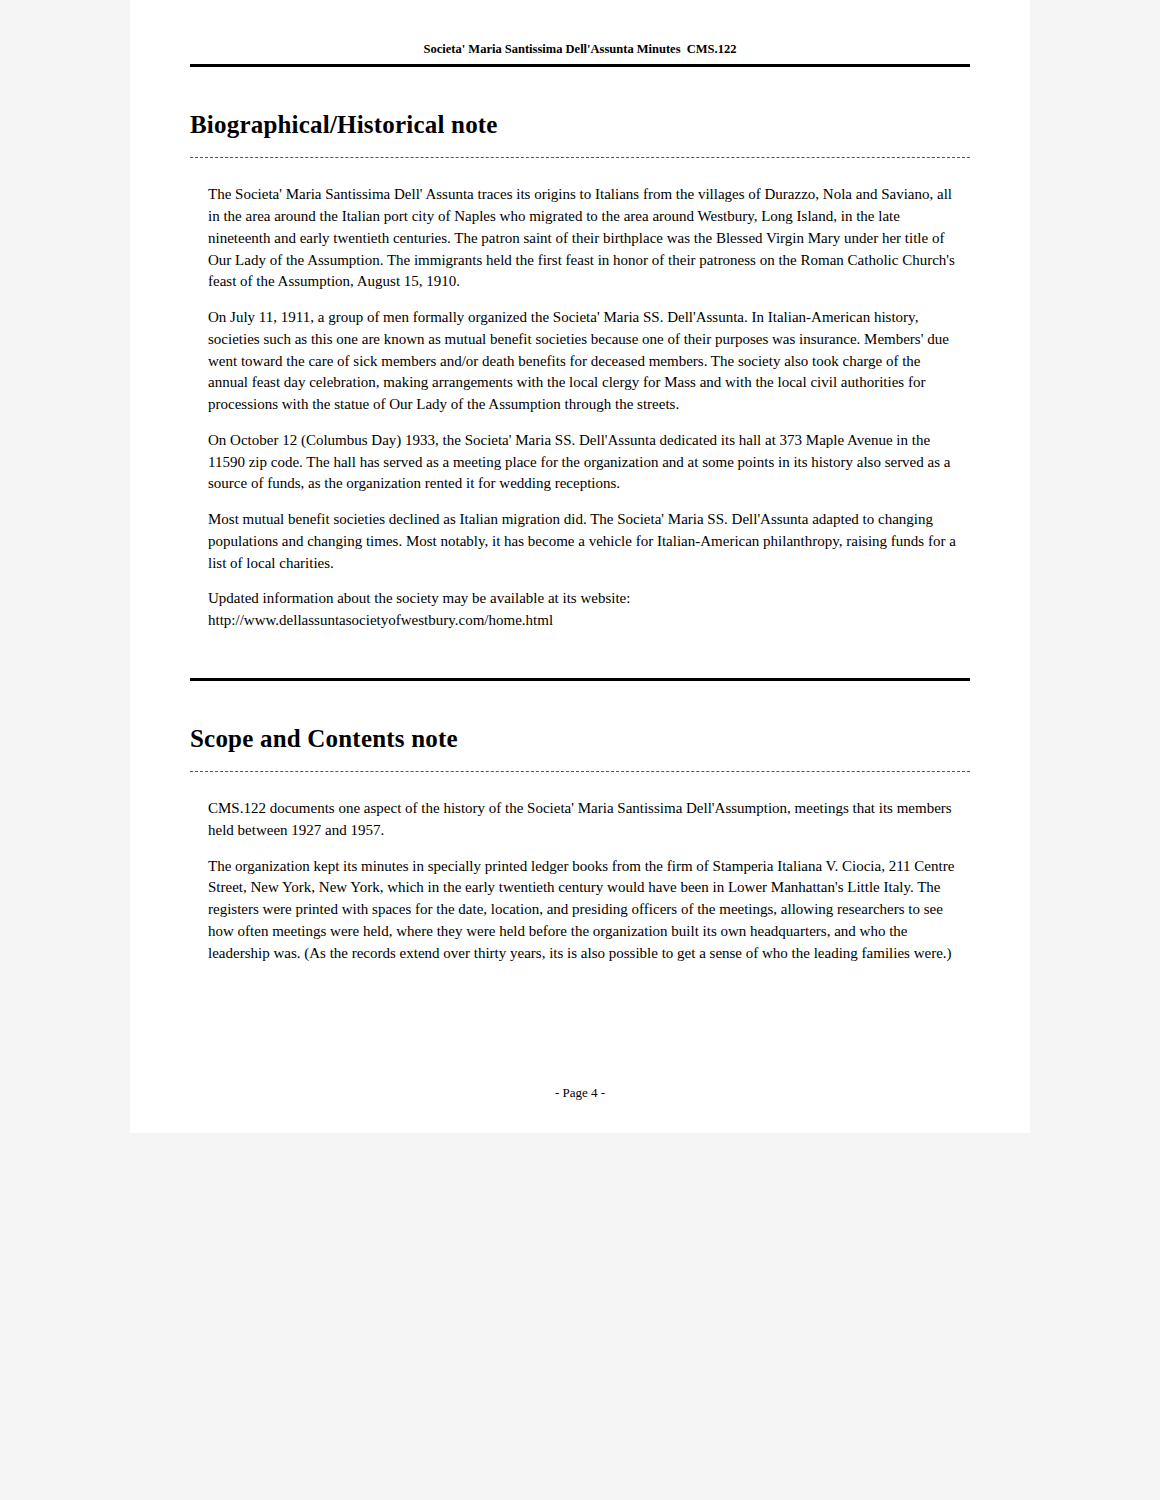Societa' Maria Santissima Dell'Assunta Minutes CMS.122
Biographical/Historical note
The Societa' Maria Santissima Dell' Assunta traces its origins to Italians from the villages of Durazzo, Nola and Saviano, all in the area around the Italian port city of Naples who migrated to the area around Westbury, Long Island, in the late nineteenth and early twentieth centuries. The patron saint of their birthplace was the Blessed Virgin Mary under her title of Our Lady of the Assumption. The immigrants held the first feast in honor of their patroness on the Roman Catholic Church's feast of the Assumption, August 15, 1910.
On July 11, 1911, a group of men formally organized the Societa' Maria SS. Dell'Assunta. In Italian-American history, societies such as this one are known as mutual benefit societies because one of their purposes was insurance. Members' due went toward the care of sick members and/or death benefits for deceased members. The society also took charge of the annual feast day celebration, making arrangements with the local clergy for Mass and with the local civil authorities for processions with the statue of Our Lady of the Assumption through the streets.
On October 12 (Columbus Day) 1933, the Societa' Maria SS. Dell'Assunta dedicated its hall at 373 Maple Avenue in the 11590 zip code. The hall has served as a meeting place for the organization and at some points in its history also served as a source of funds, as the organization rented it for wedding receptions.
Most mutual benefit societies declined as Italian migration did. The Societa' Maria SS. Dell'Assunta adapted to changing populations and changing times. Most notably, it has become a vehicle for Italian-American philanthropy, raising funds for a list of local charities.
Updated information about the society may be available at its website: http://www.dellassuntasocietyofwestbury.com/home.html
Scope and Contents note
CMS.122 documents one aspect of the history of the Societa' Maria Santissima Dell'Assumption, meetings that its members held between 1927 and 1957.
The organization kept its minutes in specially printed ledger books from the firm of Stamperia Italiana V. Ciocia, 211 Centre Street, New York, New York, which in the early twentieth century would have been in Lower Manhattan's Little Italy. The registers were printed with spaces for the date, location, and presiding officers of the meetings, allowing researchers to see how often meetings were held, where they were held before the organization built its own headquarters, and who the leadership was. (As the records extend over thirty years, its is also possible to get a sense of who the leading families were.)
- Page 4 -